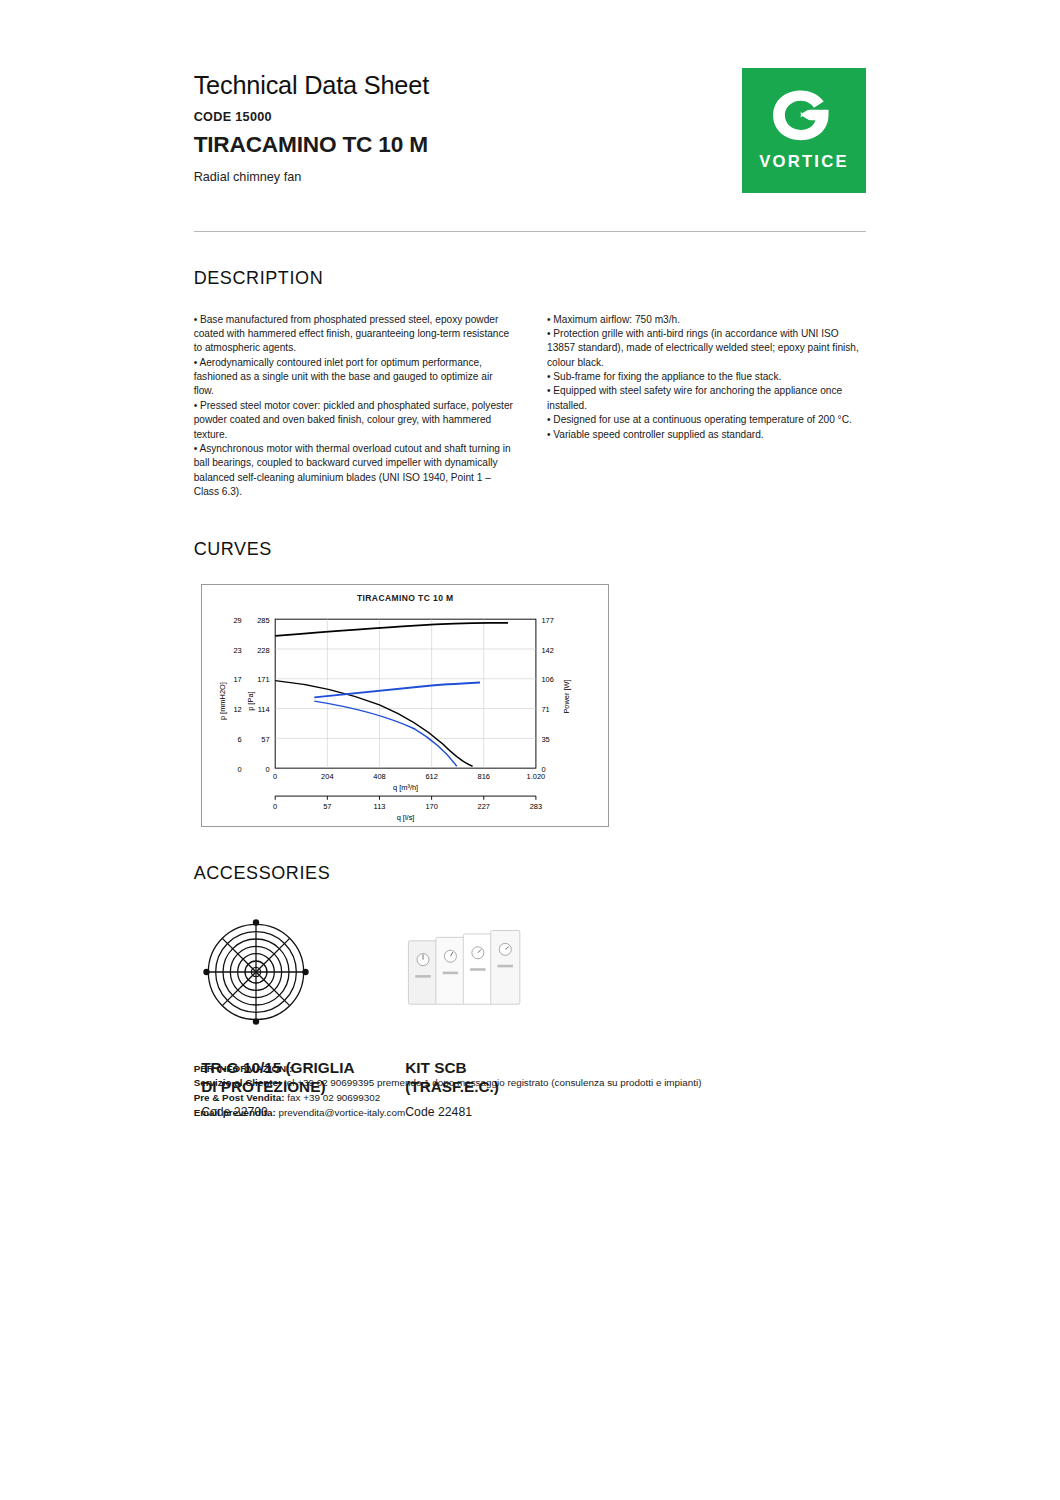Technical Data Sheet
CODE 15000
TIRACAMINO TC 10 M
Radial chimney fan
VORTICE
DESCRIPTION
• Base manufactured from phosphated pressed steel, epoxy powder coated with hammered effect finish, guaranteeing long-term resistance to atmospheric agents.
• Aerodynamically contoured inlet port for optimum performance, fashioned as a single unit with the base and gauged to optimize air flow.
• Pressed steel motor cover: pickled and phosphated surface, polyester powder coated and oven baked finish, colour grey, with hammered texture.
• Asynchronous motor with thermal overload cutout and shaft turning in ball bearings, coupled to backward curved impeller with dynamically balanced self-cleaning aluminium blades (UNI ISO 1940, Point 1 – Class 6.3).
• Maximum airflow: 750 m3/h.
• Protection grille with anti-bird rings (in accordance with UNI ISO 13857 standard), made of electrically welded steel; epoxy paint finish, colour black.
• Sub-frame for fixing the appliance to the flue stack.
• Equipped with steel safety wire for anchoring the appliance once installed.
• Designed for use at a continuous operating temperature of 200 °C.
• Variable speed controller supplied as standard.
CURVES
TIRACAMINO TC 10 M
29 23 17 12 6 0 285 228 171 114 57 0 177 142 106 71 35 0 p [mmH2O] p [Pa] Power [W] 0 204 408 612 816 1.020 q [m³/h] 0 57 113 170 227 283 q [l/s]
ACCESSORIES
TR-G 10/15 (GRIGLIA DI PROTEZIONE)
Code 22700
KIT SCB (TRASF.E.C.)
Code 22481
PER INFORMAZIONI:
Servizio al Cliente: tel +39 02 90699395 premendo 1 dopo messaggio registrato (consulenza su prodotti e impianti)
Pre & Post Vendita: fax +39 02 90699302
Email prevendita: prevendita@vortice-italy.com